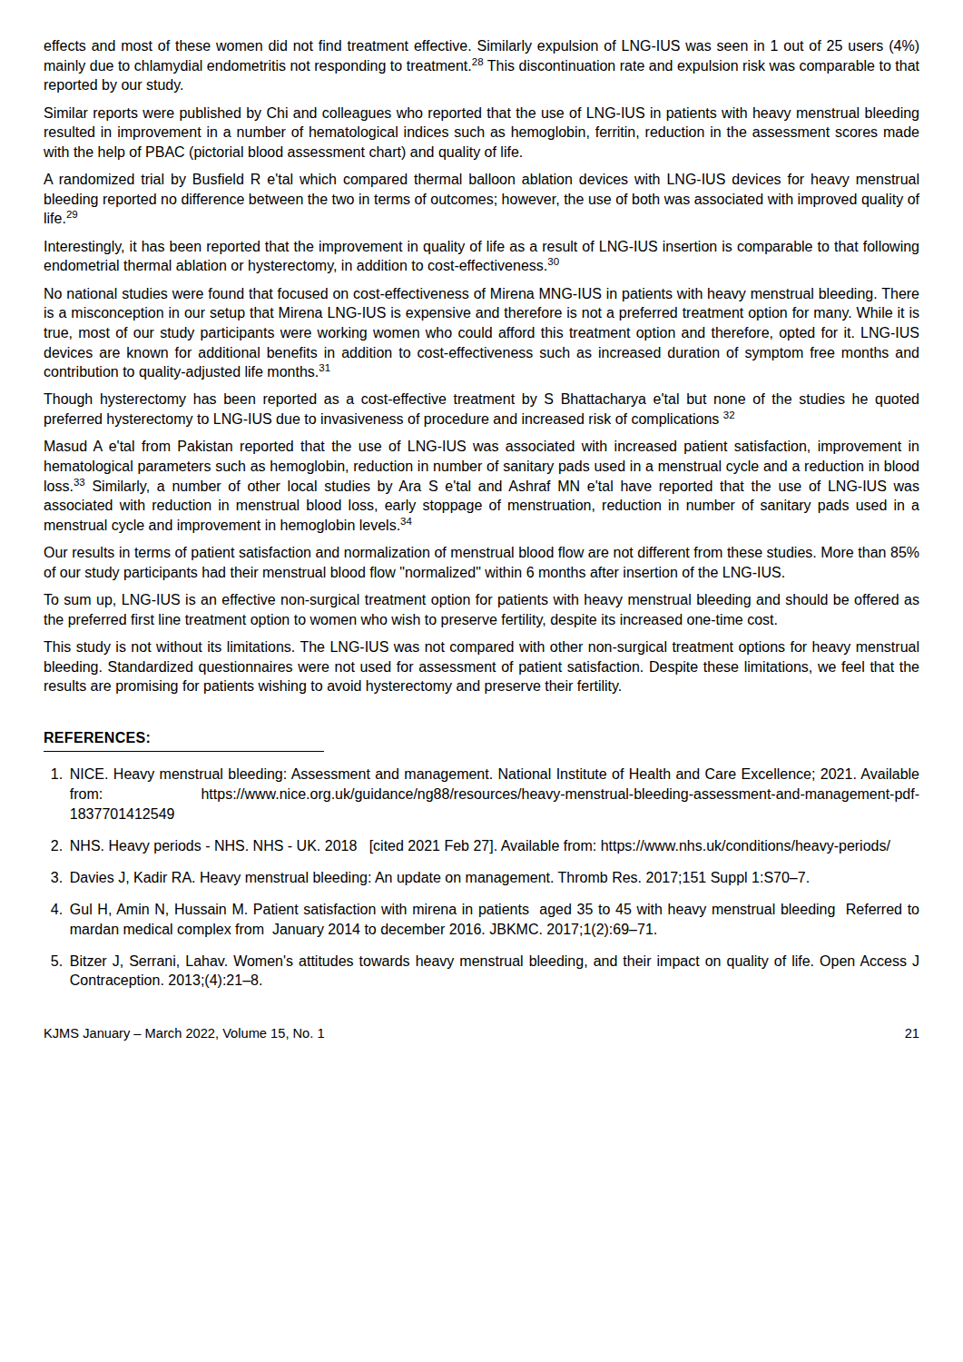effects and most of these women did not find treatment effective. Similarly expulsion of LNG-IUS was seen in 1 out of 25 users (4%) mainly due to chlamydial endometritis not responding to treatment.28 This discontinuation rate and expulsion risk was comparable to that reported by our study.
Similar reports were published by Chi and colleagues who reported that the use of LNG-IUS in patients with heavy menstrual bleeding resulted in improvement in a number of hematological indices such as hemoglobin, ferritin, reduction in the assessment scores made with the help of PBAC (pictorial blood assessment chart) and quality of life.
A randomized trial by Busfield R e'tal which compared thermal balloon ablation devices with LNG-IUS devices for heavy menstrual bleeding reported no difference between the two in terms of outcomes; however, the use of both was associated with improved quality of life.29
Interestingly, it has been reported that the improvement in quality of life as a result of LNG-IUS insertion is comparable to that following endometrial thermal ablation or hysterectomy, in addition to cost-effectiveness.30
No national studies were found that focused on cost-effectiveness of Mirena MNG-IUS in patients with heavy menstrual bleeding. There is a misconception in our setup that Mirena LNG-IUS is expensive and therefore is not a preferred treatment option for many. While it is true, most of our study participants were working women who could afford this treatment option and therefore, opted for it. LNG-IUS devices are known for additional benefits in addition to cost-effectiveness such as increased duration of symptom free months and contribution to quality-adjusted life months.31
Though hysterectomy has been reported as a cost-effective treatment by S Bhattacharya e'tal but none of the studies he quoted preferred hysterectomy to LNG-IUS due to invasiveness of procedure and increased risk of complications 32
Masud A e'tal from Pakistan reported that the use of LNG-IUS was associated with increased patient satisfaction, improvement in hematological parameters such as hemoglobin, reduction in number of sanitary pads used in a menstrual cycle and a reduction in blood loss.33 Similarly, a number of other local studies by Ara S e'tal and Ashraf MN e'tal have reported that the use of LNG-IUS was associated with reduction in menstrual blood loss, early stoppage of menstruation, reduction in number of sanitary pads used in a menstrual cycle and improvement in hemoglobin levels.34
Our results in terms of patient satisfaction and normalization of menstrual blood flow are not different from these studies. More than 85% of our study participants had their menstrual blood flow "normalized" within 6 months after insertion of the LNG-IUS.
To sum up, LNG-IUS is an effective non-surgical treatment option for patients with heavy menstrual bleeding and should be offered as the preferred first line treatment option to women who wish to preserve fertility, despite its increased one-time cost.
This study is not without its limitations. The LNG-IUS was not compared with other non-surgical treatment options for heavy menstrual bleeding. Standardized questionnaires were not used for assessment of patient satisfaction. Despite these limitations, we feel that the results are promising for patients wishing to avoid hysterectomy and preserve their fertility.
REFERENCES:
NICE. Heavy menstrual bleeding: Assessment and management. National Institute of Health and Care Excellence; 2021. Available from: https://www.nice.org.uk/guidance/ng88/resources/heavy-menstrual-bleeding-assessment-and-management-pdf-1837701412549
NHS. Heavy periods - NHS. NHS - UK. 2018 [cited 2021 Feb 27]. Available from: https://www.nhs.uk/conditions/heavy-periods/
Davies J, Kadir RA. Heavy menstrual bleeding: An update on management. Thromb Res. 2017;151 Suppl 1:S70–7.
Gul H, Amin N, Hussain M. Patient satisfaction with mirena in patients aged 35 to 45 with heavy menstrual bleeding Referred to mardan medical complex from January 2014 to december 2016. JBKMC. 2017;1(2):69–71.
Bitzer J, Serrani, Lahav. Women's attitudes towards heavy menstrual bleeding, and their impact on quality of life. Open Access J Contraception. 2013;(4):21–8.
KJMS January – March 2022, Volume 15, No. 1 21